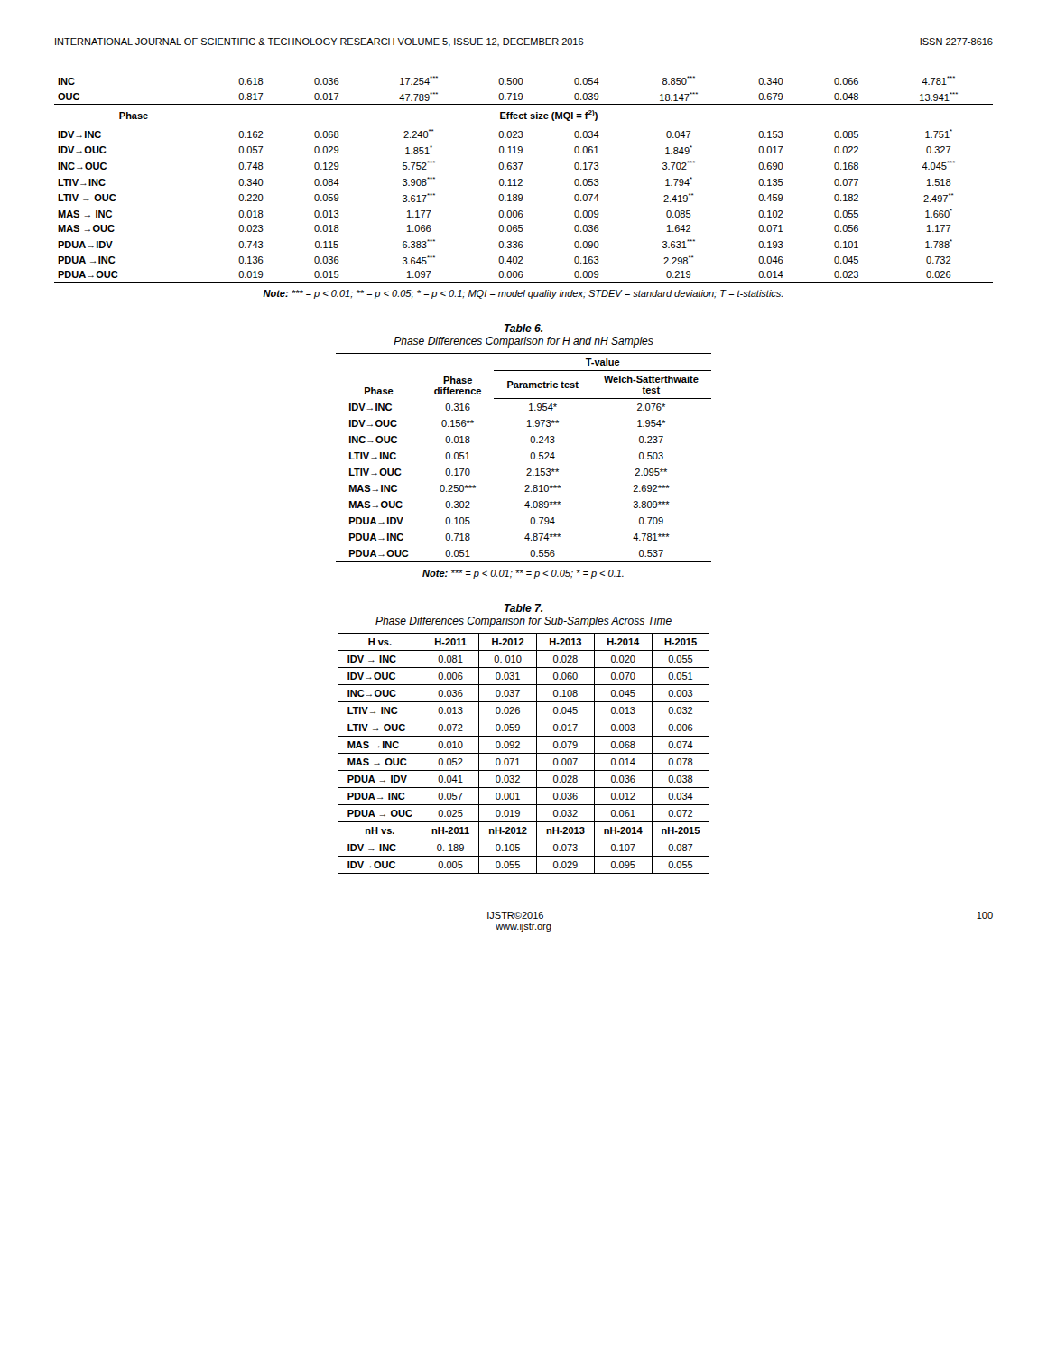INTERNATIONAL JOURNAL OF SCIENTIFIC & TECHNOLOGY RESEARCH VOLUME 5, ISSUE 12, DECEMBER 2016 ISSN 2277-8616
| INC | 0.618 | 0.036 | 17.254 *** | 0.500 | 0.054 | 8.850 *** | 0.340 | 0.066 | 4.781 *** |
| OUC | 0.817 | 0.017 | 47.789 *** | 0.719 | 0.039 | 18.147 *** | 0.679 | 0.048 | 13.941 *** |
| Phase | Effect size (MQI = f 2) ) |
| IDV→INC | 0.162 | 0.068 | 2.240 ** | 0.023 | 0.034 | 0.047 | 0.153 | 0.085 | 1.751 * |
| IDV→OUC | 0.057 | 0.029 | 1.851 * | 0.119 | 0.061 | 1.849 * | 0.017 | 0.022 | 0.327 |
| INC→OUC | 0.748 | 0.129 | 5.752 *** | 0.637 | 0.173 | 3.702 *** | 0.690 | 0.168 | 4.045 *** |
| LTIV→INC | 0.340 | 0.084 | 3.908 *** | 0.112 | 0.053 | 1.794 * | 0.135 | 0.077 | 1.518 |
| LTIV → OUC | 0.220 | 0.059 | 3.617 *** | 0.189 | 0.074 | 2.419 ** | 0.459 | 0.182 | 2.497 ** |
| MAS → INC | 0.018 | 0.013 | 1.177 | 0.006 | 0.009 | 0.085 | 0.102 | 0.055 | 1.660 * |
| MAS →OUC | 0.023 | 0.018 | 1.066 | 0.065 | 0.036 | 1.642 | 0.071 | 0.056 | 1.177 |
| PDUA→IDV | 0.743 | 0.115 | 6.383 *** | 0.336 | 0.090 | 3.631 *** | 0.193 | 0.101 | 1.788 * |
| PDUA →INC | 0.136 | 0.036 | 3.645 *** | 0.402 | 0.163 | 2.298 ** | 0.046 | 0.045 | 0.732 |
| PDUA→OUC | 0.019 | 0.015 | 1.097 | 0.006 | 0.009 | 0.219 | 0.014 | 0.023 | 0.026 |
Note: *** = p < 0.01; ** = p < 0.05; * = p < 0.1; MQI = model quality index; STDEV = standard deviation; T = t-statistics.
Table 6. Phase Differences Comparison for H and nH Samples
| Phase | Phase difference | T-value |
| --- | --- | --- |
| Parametric test | Welch-Satterthwaite test |
| IDV→INC | 0.316 | 1.954* | 2.076* |
| IDV→OUC | 0.156** | 1.973** | 1.954* |
| INC→OUC | 0.018 | 0.243 | 0.237 |
| LTIV→INC | 0.051 | 0.524 | 0.503 |
| LTIV→OUC | 0.170 | 2.153** | 2.095** |
| MAS→INC | 0.250*** | 2.810*** | 2.692*** |
| MAS→OUC | 0.302 | 4.089*** | 3.809*** |
| PDUA→IDV | 0.105 | 0.794 | 0.709 |
| PDUA→INC | 0.718 | 4.874*** | 4.781*** |
| PDUA→OUC | 0.051 | 0.556 | 0.537 |
Note: *** = p < 0.01; ** = p < 0.05; * = p < 0.1.
Table 7. Phase Differences Comparison for Sub-Samples Across Time
| H vs. | H-2011 | H-2012 | H-2013 | H-2014 | H-2015 |
| --- | --- | --- | --- | --- | --- |
| IDV → INC | 0.081 | 0. 010 | 0.028 | 0.020 | 0.055 |
| IDV→OUC | 0.006 | 0.031 | 0.060 | 0.070 | 0.051 |
| INC→OUC | 0.036 | 0.037 | 0.108 | 0.045 | 0.003 |
| LTIV→ INC | 0.013 | 0.026 | 0.045 | 0.013 | 0.032 |
| LTIV → OUC | 0.072 | 0.059 | 0.017 | 0.003 | 0.006 |
| MAS →INC | 0.010 | 0.092 | 0.079 | 0.068 | 0.074 |
| MAS → OUC | 0.052 | 0.071 | 0.007 | 0.014 | 0.078 |
| PDUA → IDV | 0.041 | 0.032 | 0.028 | 0.036 | 0.038 |
| PDUA→ INC | 0.057 | 0.001 | 0.036 | 0.012 | 0.034 |
| PDUA → OUC | 0.025 | 0.019 | 0.032 | 0.061 | 0.072 |
| nH vs. | nH-2011 | nH-2012 | nH-2013 | nH-2014 | nH-2015 |
| IDV → INC | 0. 189 | 0.105 | 0.073 | 0.107 | 0.087 |
| IDV→OUC | 0.005 | 0.055 | 0.029 | 0.095 | 0.055 |
100 IJSTR©2016
www.ijstr.org